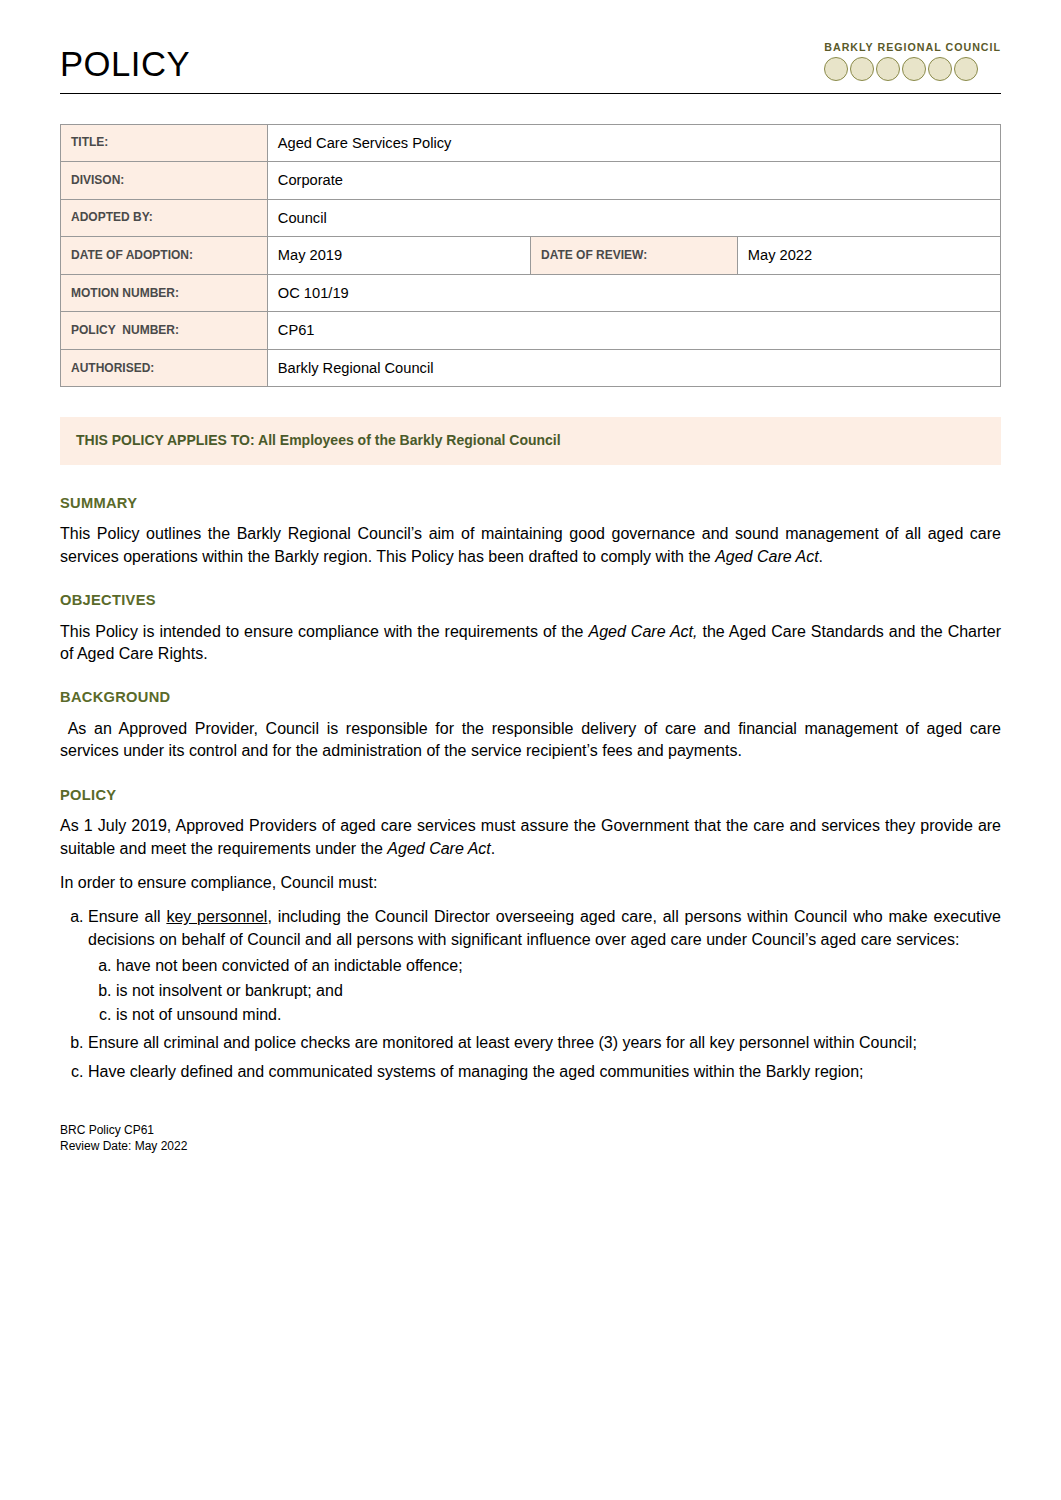POLICY
BARKLY REGIONAL COUNCIL
| TITLE: | Aged Care Services Policy |
| DIVISON: | Corporate |
| ADOPTED BY: | Council |
| DATE OF ADOPTION: | May 2019 | DATE OF REVIEW: | May 2022 |
| MOTION NUMBER: | OC 101/19 |
| POLICY NUMBER: | CP61 |
| AUTHORISED: | Barkly Regional Council |
THIS POLICY APPLIES TO: All Employees of the Barkly Regional Council
SUMMARY
This Policy outlines the Barkly Regional Council’s aim of maintaining good governance and sound management of all aged care services operations within the Barkly region. This Policy has been drafted to comply with the Aged Care Act.
OBJECTIVES
This Policy is intended to ensure compliance with the requirements of the Aged Care Act, the Aged Care Standards and the Charter of Aged Care Rights.
BACKGROUND
As an Approved Provider, Council is responsible for the responsible delivery of care and financial management of aged care services under its control and for the administration of the service recipient’s fees and payments.
POLICY
As 1 July 2019, Approved Providers of aged care services must assure the Government that the care and services they provide are suitable and meet the requirements under the Aged Care Act.
In order to ensure compliance, Council must:
Ensure all key personnel, including the Council Director overseeing aged care, all persons within Council who make executive decisions on behalf of Council and all persons with significant influence over aged care under Council’s aged care services:
have not been convicted of an indictable offence;
is not insolvent or bankrupt; and
is not of unsound mind.
Ensure all criminal and police checks are monitored at least every three (3) years for all key personnel within Council;
Have clearly defined and communicated systems of managing the aged communities within the Barkly region;
BRC Policy CP61
Review Date: May 2022